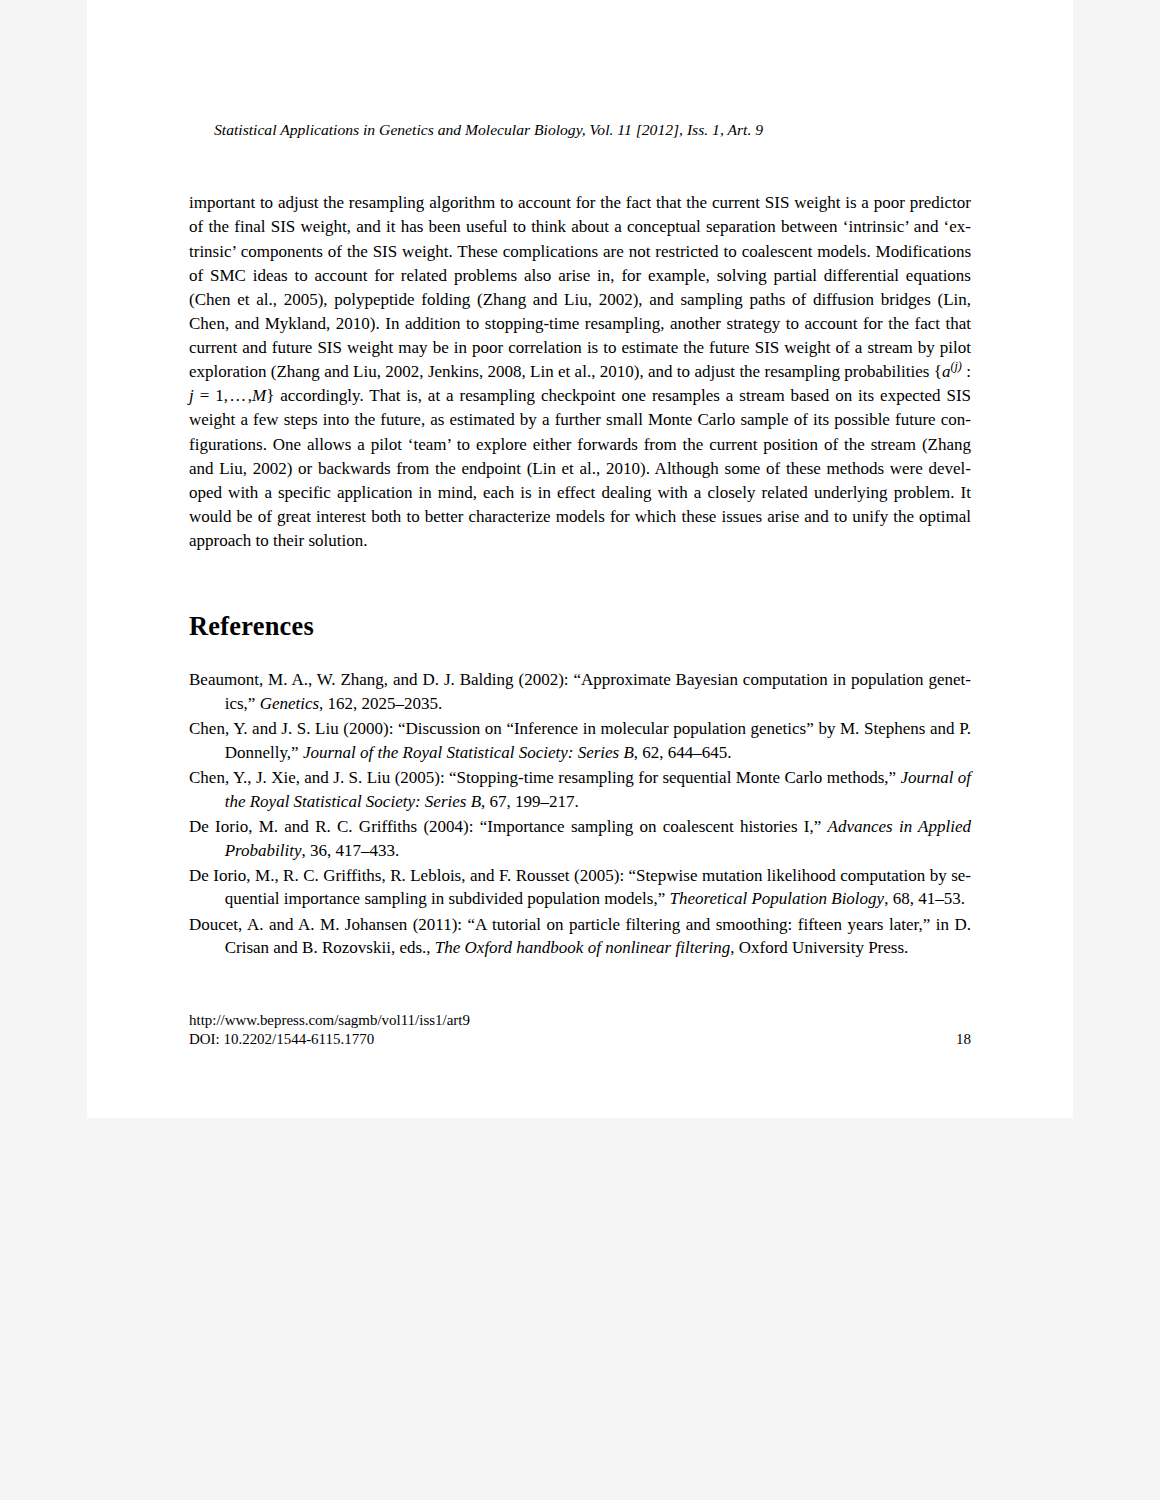Statistical Applications in Genetics and Molecular Biology, Vol. 11 [2012], Iss. 1, Art. 9
important to adjust the resampling algorithm to account for the fact that the current SIS weight is a poor predictor of the final SIS weight, and it has been useful to think about a conceptual separation between ‘intrinsic’ and ‘extrinsic’ components of the SIS weight. These complications are not restricted to coalescent models. Modifications of SMC ideas to account for related problems also arise in, for example, solving partial differential equations (Chen et al., 2005), polypeptide folding (Zhang and Liu, 2002), and sampling paths of diffusion bridges (Lin, Chen, and Mykland, 2010). In addition to stopping-time resampling, another strategy to account for the fact that current and future SIS weight may be in poor correlation is to estimate the future SIS weight of a stream by pilot exploration (Zhang and Liu, 2002, Jenkins, 2008, Lin et al., 2010), and to adjust the resampling probabilities {a(j) : j = 1, … ,M} accordingly. That is, at a resampling checkpoint one resamples a stream based on its expected SIS weight a few steps into the future, as estimated by a further small Monte Carlo sample of its possible future configurations. One allows a pilot ‘team’ to explore either forwards from the current position of the stream (Zhang and Liu, 2002) or backwards from the endpoint (Lin et al., 2010). Although some of these methods were developed with a specific application in mind, each is in effect dealing with a closely related underlying problem. It would be of great interest both to better characterize models for which these issues arise and to unify the optimal approach to their solution.
References
Beaumont, M. A., W. Zhang, and D. J. Balding (2002): “Approximate Bayesian computation in population genetics,” Genetics, 162, 2025–2035.
Chen, Y. and J. S. Liu (2000): “Discussion on “Inference in molecular population genetics” by M. Stephens and P. Donnelly,” Journal of the Royal Statistical Society: Series B, 62, 644–645.
Chen, Y., J. Xie, and J. S. Liu (2005): “Stopping-time resampling for sequential Monte Carlo methods,” Journal of the Royal Statistical Society: Series B, 67, 199–217.
De Iorio, M. and R. C. Griffiths (2004): “Importance sampling on coalescent histories I,” Advances in Applied Probability, 36, 417–433.
De Iorio, M., R. C. Griffiths, R. Leblois, and F. Rousset (2005): “Stepwise mutation likelihood computation by sequential importance sampling in subdivided population models,” Theoretical Population Biology, 68, 41–53.
Doucet, A. and A. M. Johansen (2011): “A tutorial on particle filtering and smoothing: fifteen years later,” in D. Crisan and B. Rozovskii, eds., The Oxford handbook of nonlinear filtering, Oxford University Press.
http://www.bepress.com/sagmb/vol11/iss1/art9
DOI: 10.2202/1544-6115.1770
18